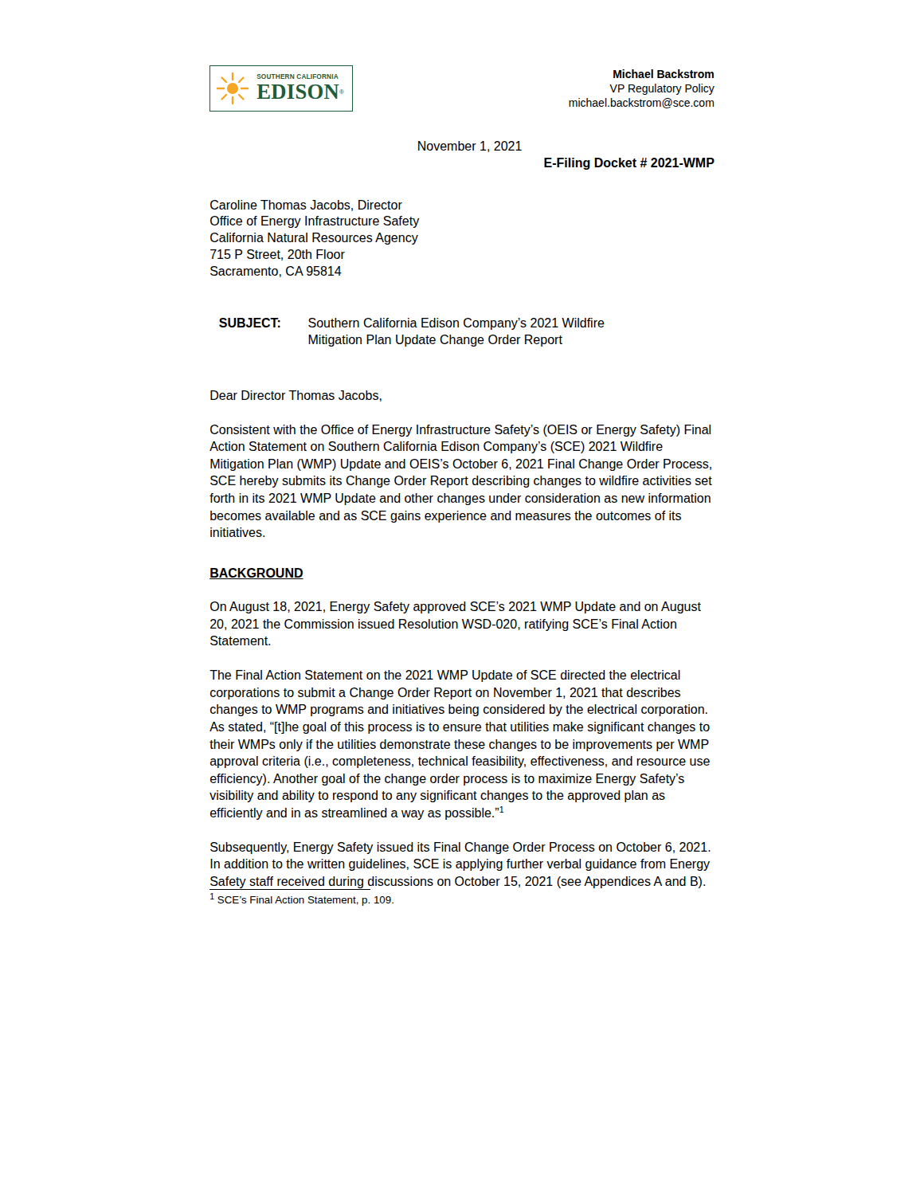SOUTHERN CALIFORNIA EDISON®
Michael Backstrom
VP Regulatory Policy
michael.backstrom@sce.com
November 1, 2021
E-Filing Docket # 2021-WMP
Caroline Thomas Jacobs, Director
Office of Energy Infrastructure Safety
California Natural Resources Agency
715 P Street, 20th Floor
Sacramento, CA 95814
SUBJECT:
Southern California Edison Company’s 2021 Wildfire Mitigation Plan Update Change Order Report
Dear Director Thomas Jacobs,
Consistent with the Office of Energy Infrastructure Safety’s (OEIS or Energy Safety) Final Action Statement on Southern California Edison Company’s (SCE) 2021 Wildfire Mitigation Plan (WMP) Update and OEIS’s October 6, 2021 Final Change Order Process, SCE hereby submits its Change Order Report describing changes to wildfire activities set forth in its 2021 WMP Update and other changes under consideration as new information becomes available and as SCE gains experience and measures the outcomes of its initiatives.
BACKGROUND
On August 18, 2021, Energy Safety approved SCE’s 2021 WMP Update and on August 20, 2021 the Commission issued Resolution WSD-020, ratifying SCE’s Final Action Statement.
The Final Action Statement on the 2021 WMP Update of SCE directed the electrical corporations to submit a Change Order Report on November 1, 2021 that describes changes to WMP programs and initiatives being considered by the electrical corporation. As stated, “[t]he goal of this process is to ensure that utilities make significant changes to their WMPs only if the utilities demonstrate these changes to be improvements per WMP approval criteria (i.e., completeness, technical feasibility, effectiveness, and resource use efficiency). Another goal of the change order process is to maximize Energy Safety’s visibility and ability to respond to any significant changes to the approved plan as efficiently and in as streamlined a way as possible.”1
Subsequently, Energy Safety issued its Final Change Order Process on October 6, 2021. In addition to the written guidelines, SCE is applying further verbal guidance from Energy Safety staff received during discussions on October 15, 2021 (see Appendices A and B).
1 SCE’s Final Action Statement, p. 109.